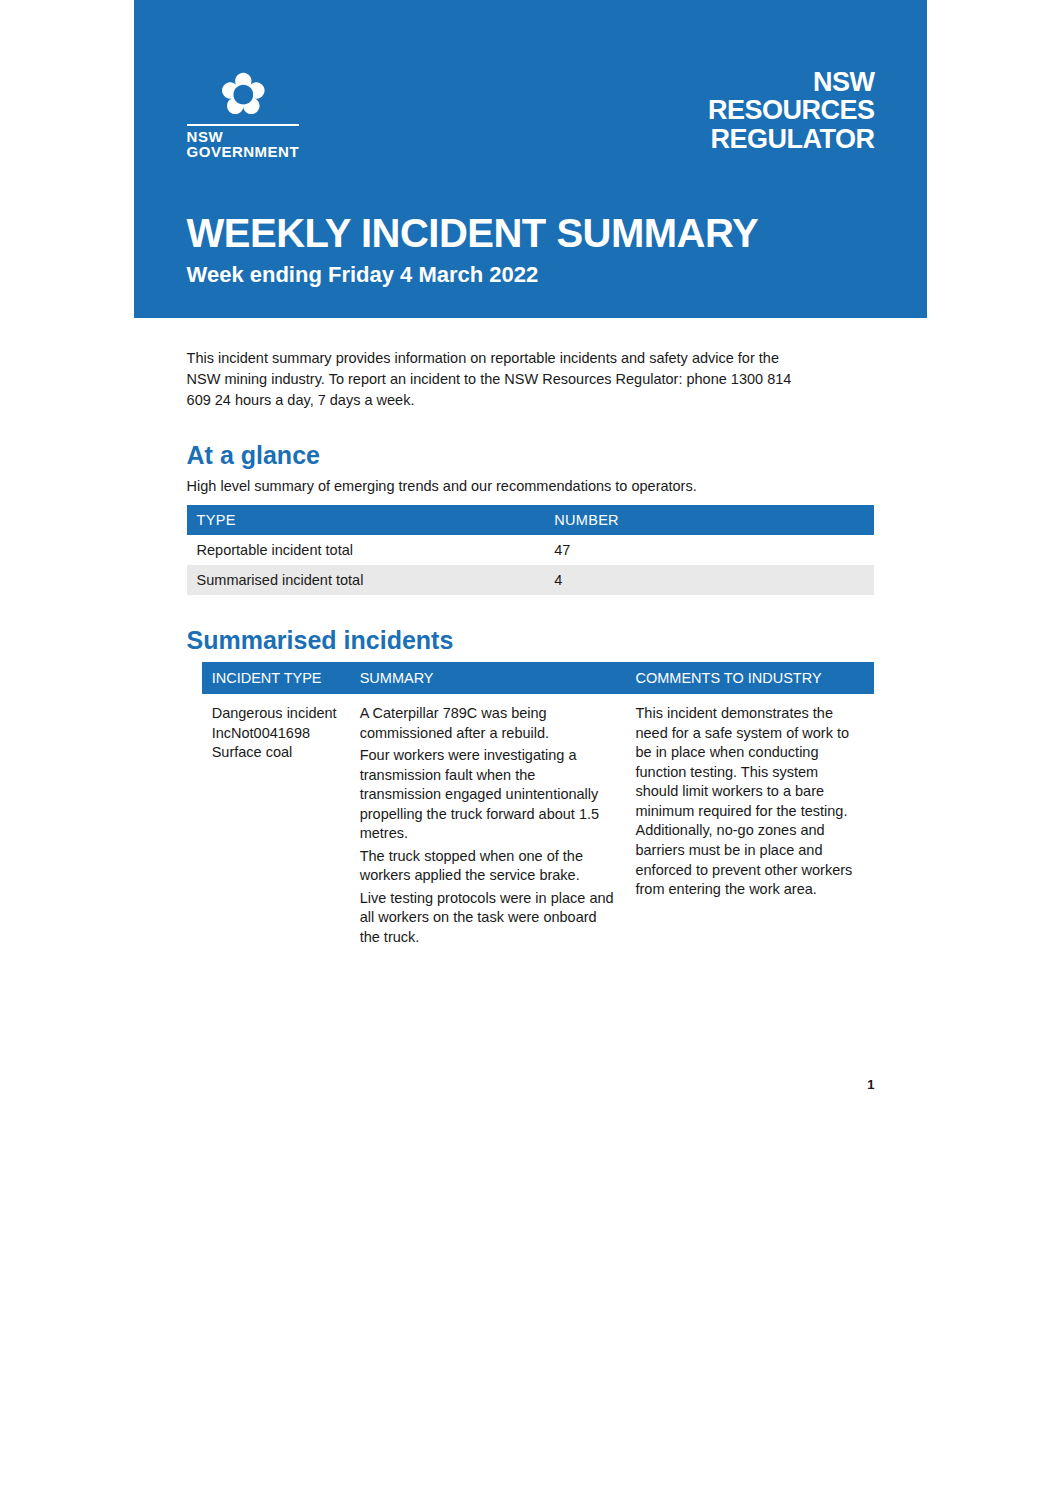✿
NSW
GOVERNMENT
NSW
RESOURCES
REGULATOR
WEEKLY INCIDENT SUMMARY
Week ending Friday 4 March 2022
This incident summary provides information on reportable incidents and safety advice for the NSW mining industry. To report an incident to the NSW Resources Regulator: phone 1300 814 609 24 hours a day, 7 days a week.
At a glance
High level summary of emerging trends and our recommendations to operators.
| TYPE | NUMBER |
| --- | --- |
| Reportable incident total | 47 |
| Summarised incident total | 4 |
Summarised incidents
| INCIDENT TYPE | SUMMARY | COMMENTS TO INDUSTRY |
| --- | --- | --- |
| Dangerous incident IncNot0041698 Surface coal | A Caterpillar 789C was being commissioned after a rebuild. Four workers were investigating a transmission fault when the transmission engaged unintentionally propelling the truck forward about 1.5 metres. The truck stopped when one of the workers applied the service brake. Live testing protocols were in place and all workers on the task were onboard the truck. | This incident demonstrates the need for a safe system of work to be in place when conducting function testing. This system should limit workers to a bare minimum required for the testing. Additionally, no-go zones and barriers must be in place and enforced to prevent other workers from entering the work area. |
1